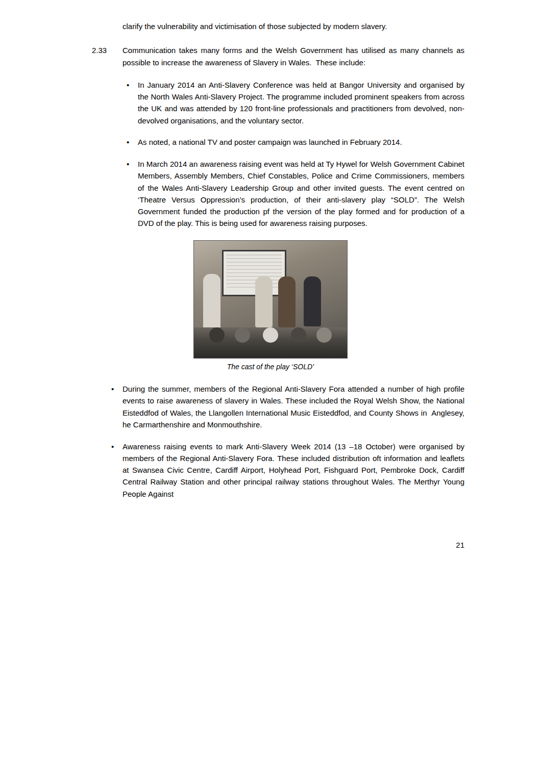clarify the vulnerability and victimisation of those subjected by modern slavery.
2.33
Communication takes many forms and the Welsh Government has utilised as many channels as possible to increase the awareness of Slavery in Wales. These include:
In January 2014 an Anti-Slavery Conference was held at Bangor University and organised by the North Wales Anti-Slavery Project. The programme included prominent speakers from across the UK and was attended by 120 front-line professionals and practitioners from devolved, non-devolved organisations, and the voluntary sector.
As noted, a national TV and poster campaign was launched in February 2014.
In March 2014 an awareness raising event was held at Ty Hywel for Welsh Government Cabinet Members, Assembly Members, Chief Constables, Police and Crime Commissioners, members of the Wales Anti-Slavery Leadership Group and other invited guests. The event centred on ‘Theatre Versus Oppression’s production, of their anti-slavery play “SOLD”. The Welsh Government funded the production pf the version of the play formed and for production of a DVD of the play. This is being used for awareness raising purposes.
The cast of the play ‘SOLD’
During the summer, members of the Regional Anti-Slavery Fora attended a number of high profile events to raise awareness of slavery in Wales. These included the Royal Welsh Show, the National Eisteddfod of Wales, the Llangollen International Music Eisteddfod, and County Shows in Anglesey, he Carmarthenshire and Monmouthshire.
Awareness raising events to mark Anti-Slavery Week 2014 (13 –18 October) were organised by members of the Regional Anti-Slavery Fora. These included distribution oft information and leaflets at Swansea Civic Centre, Cardiff Airport, Holyhead Port, Fishguard Port, Pembroke Dock, Cardiff Central Railway Station and other principal railway stations throughout Wales. The Merthyr Young People Against
21